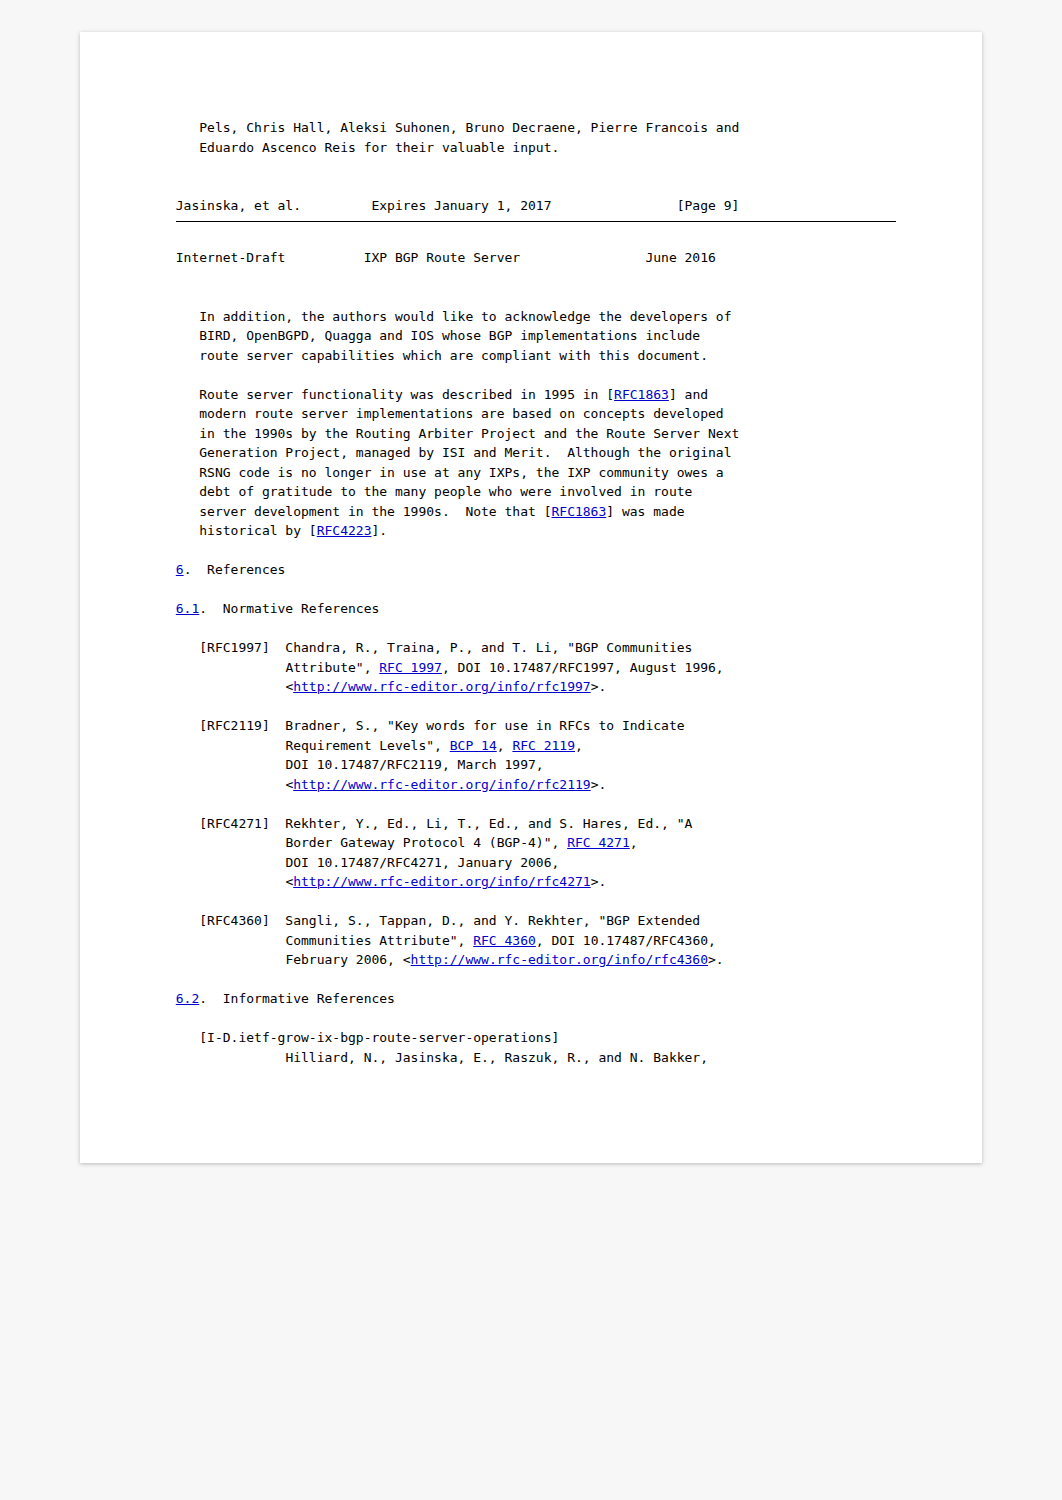Pels, Chris Hall, Aleksi Suhonen, Bruno Decraene, Pierre Francois and
   Eduardo Ascenco Reis for their valuable input.


Jasinska, et al.         Expires January 1, 2017                [Page 9]
Internet-Draft          IXP BGP Route Server                June 2016


   In addition, the authors would like to acknowledge the developers of
   BIRD, OpenBGPD, Quagga and IOS whose BGP implementations include
   route server capabilities which are compliant with this document.

   Route server functionality was described in 1995 in [RFC1863] and
   modern route server implementations are based on concepts developed
   in the 1990s by the Routing Arbiter Project and the Route Server Next
   Generation Project, managed by ISI and Merit.  Although the original
   RSNG code is no longer in use at any IXPs, the IXP community owes a
   debt of gratitude to the many people who were involved in route
   server development in the 1990s.  Note that [RFC1863] was made
   historical by [RFC4223].

6.  References

6.1.  Normative References

   [RFC1997]  Chandra, R., Traina, P., and T. Li, "BGP Communities
              Attribute", RFC 1997, DOI 10.17487/RFC1997, August 1996,
              <http://www.rfc-editor.org/info/rfc1997>.

   [RFC2119]  Bradner, S., "Key words for use in RFCs to Indicate
              Requirement Levels", BCP 14, RFC 2119,
              DOI 10.17487/RFC2119, March 1997,
              <http://www.rfc-editor.org/info/rfc2119>.

   [RFC4271]  Rekhter, Y., Ed., Li, T., Ed., and S. Hares, Ed., "A
              Border Gateway Protocol 4 (BGP-4)", RFC 4271,
              DOI 10.17487/RFC4271, January 2006,
              <http://www.rfc-editor.org/info/rfc4271>.

   [RFC4360]  Sangli, S., Tappan, D., and Y. Rekhter, "BGP Extended
              Communities Attribute", RFC 4360, DOI 10.17487/RFC4360,
              February 2006, <http://www.rfc-editor.org/info/rfc4360>.

6.2.  Informative References

   [I-D.ietf-grow-ix-bgp-route-server-operations]
              Hilliard, N., Jasinska, E., Raszuk, R., and N. Bakker,